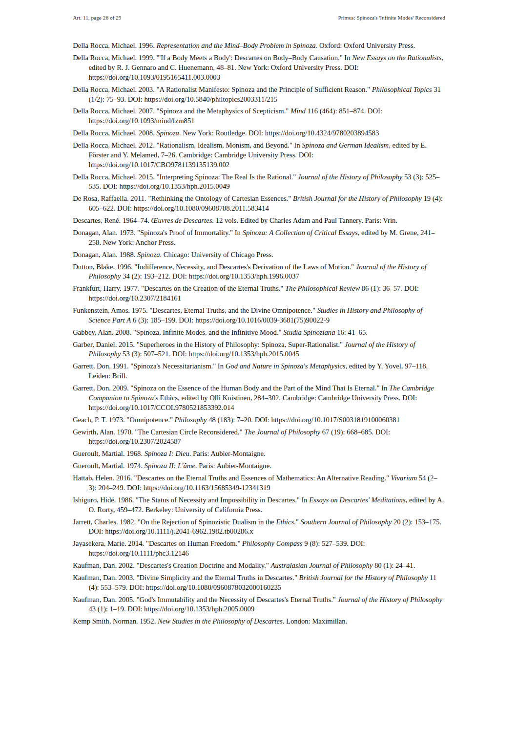Art. 11, page 26 of 29
Primus: Spinoza's 'Infinite Modes' Reconsidered
Della Rocca, Michael. 1996. Representation and the Mind–Body Problem in Spinoza. Oxford: Oxford University Press.
Della Rocca, Michael. 1999. "'If a Body Meets a Body': Descartes on Body–Body Causation." In New Essays on the Rationalists, edited by R. J. Gennaro and C. Huenemann, 48–81. New York: Oxford University Press. DOI: https://doi.org/10.1093/0195165411.003.0003
Della Rocca, Michael. 2003. "A Rationalist Manifesto: Spinoza and the Principle of Sufficient Reason." Philosophical Topics 31 (1/2): 75–93. DOI: https://doi.org/10.5840/philtopics2003311/215
Della Rocca, Michael. 2007. "Spinoza and the Metaphysics of Scepticism." Mind 116 (464): 851–874. DOI: https://doi.org/10.1093/mind/fzm851
Della Rocca, Michael. 2008. Spinoza. New York: Routledge. DOI: https://doi.org/10.4324/9780203894583
Della Rocca, Michael. 2012. "Rationalism, Idealism, Monism, and Beyond." In Spinoza and German Idealism, edited by E. Förster and Y. Melamed, 7–26. Cambridge: Cambridge University Press. DOI: https://doi.org/10.1017/CBO9781139135139.002
Della Rocca, Michael. 2015. "Interpreting Spinoza: The Real Is the Rational." Journal of the History of Philosophy 53 (3): 525–535. DOI: https://doi.org/10.1353/hph.2015.0049
De Rosa, Raffaella. 2011. "Rethinking the Ontology of Cartesian Essences." British Journal for the History of Philosophy 19 (4): 605–622. DOI: https://doi.org/10.1080/09608788.2011.583414
Descartes, René. 1964–74. Œuvres de Descartes. 12 vols. Edited by Charles Adam and Paul Tannery. Paris: Vrin.
Donagan, Alan. 1973. "Spinoza's Proof of Immortality." In Spinoza: A Collection of Critical Essays, edited by M. Grene, 241–258. New York: Anchor Press.
Donagan, Alan. 1988. Spinoza. Chicago: University of Chicago Press.
Dutton, Blake. 1996. "Indifference, Necessity, and Descartes's Derivation of the Laws of Motion." Journal of the History of Philosophy 34 (2): 193–212. DOI: https://doi.org/10.1353/hph.1996.0037
Frankfurt, Harry. 1977. "Descartes on the Creation of the Eternal Truths." The Philosophical Review 86 (1): 36–57. DOI: https://doi.org/10.2307/2184161
Funkenstein, Amos. 1975. "Descartes, Eternal Truths, and the Divine Omnipotence." Studies in History and Philosophy of Science Part A 6 (3): 185–199. DOI: https://doi.org/10.1016/0039-3681(75)90022-9
Gabbey, Alan. 2008. "Spinoza, Infinite Modes, and the Infinitive Mood." Studia Spinoziana 16: 41–65.
Garber, Daniel. 2015. "Superheroes in the History of Philosophy: Spinoza, Super-Rationalist." Journal of the History of Philosophy 53 (3): 507–521. DOI: https://doi.org/10.1353/hph.2015.0045
Garrett, Don. 1991. "Spinoza's Necessitarianism." In God and Nature in Spinoza's Metaphysics, edited by Y. Yovel, 97–118. Leiden: Brill.
Garrett, Don. 2009. "Spinoza on the Essence of the Human Body and the Part of the Mind That Is Eternal." In The Cambridge Companion to Spinoza's Ethics, edited by Olli Koistinen, 284–302. Cambridge: Cambridge University Press. DOI: https://doi.org/10.1017/CCOL9780521853392.014
Geach, P. T. 1973. "Omnipotence." Philosophy 48 (183): 7–20. DOI: https://doi.org/10.1017/S0031819100060381
Gewirth, Alan. 1970. "The Cartesian Circle Reconsidered." The Journal of Philosophy 67 (19): 668–685. DOI: https://doi.org/10.2307/2024587
Gueroult, Martial. 1968. Spinoza I: Dieu. Paris: Aubier-Montaigne.
Gueroult, Martial. 1974. Spinoza II: L'âme. Paris: Aubier-Montaigne.
Hattab, Helen. 2016. "Descartes on the Eternal Truths and Essences of Mathematics: An Alternative Reading." Vivarium 54 (2–3): 204–249. DOI: https://doi.org/10.1163/15685349-12341319
Ishiguro, Hidé. 1986. "The Status of Necessity and Impossibility in Descartes." In Essays on Descartes' Meditations, edited by A. O. Rorty, 459–472. Berkeley: University of California Press.
Jarrett, Charles. 1982. "On the Rejection of Spinozistic Dualism in the Ethics." Southern Journal of Philosophy 20 (2): 153–175. DOI: https://doi.org/10.1111/j.2041-6962.1982.tb00286.x
Jayasekera, Marie. 2014. "Descartes on Human Freedom." Philosophy Compass 9 (8): 527–539. DOI: https://doi.org/10.1111/phc3.12146
Kaufman, Dan. 2002. "Descartes's Creation Doctrine and Modality." Australasian Journal of Philosophy 80 (1): 24–41.
Kaufman, Dan. 2003. "Divine Simplicity and the Eternal Truths in Descartes." British Journal for the History of Philosophy 11 (4): 553–579. DOI: https://doi.org/10.1080/0960878032000160235
Kaufman, Dan. 2005. "God's Immutability and the Necessity of Descartes's Eternal Truths." Journal of the History of Philosophy 43 (1): 1–19. DOI: https://doi.org/10.1353/hph.2005.0009
Kemp Smith, Norman. 1952. New Studies in the Philosophy of Descartes. London: Maximillan.